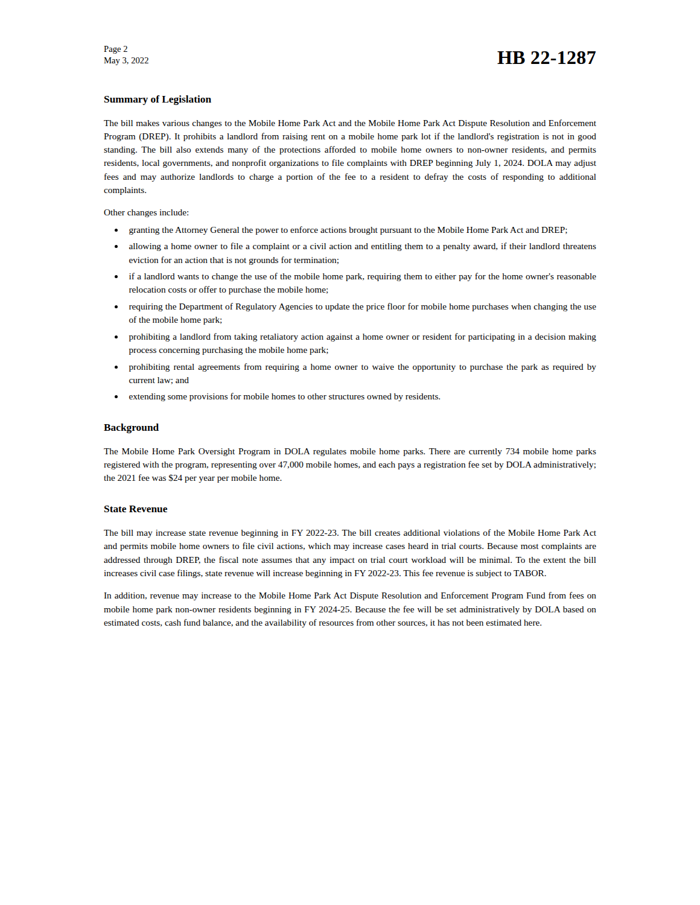Page 2
May 3, 2022
HB 22-1287
Summary of Legislation
The bill makes various changes to the Mobile Home Park Act and the Mobile Home Park Act Dispute Resolution and Enforcement Program (DREP). It prohibits a landlord from raising rent on a mobile home park lot if the landlord's registration is not in good standing. The bill also extends many of the protections afforded to mobile home owners to non-owner residents, and permits residents, local governments, and nonprofit organizations to file complaints with DREP beginning July 1, 2024. DOLA may adjust fees and may authorize landlords to charge a portion of the fee to a resident to defray the costs of responding to additional complaints.
Other changes include:
granting the Attorney General the power to enforce actions brought pursuant to the Mobile Home Park Act and DREP;
allowing a home owner to file a complaint or a civil action and entitling them to a penalty award, if their landlord threatens eviction for an action that is not grounds for termination;
if a landlord wants to change the use of the mobile home park, requiring them to either pay for the home owner's reasonable relocation costs or offer to purchase the mobile home;
requiring the Department of Regulatory Agencies to update the price floor for mobile home purchases when changing the use of the mobile home park;
prohibiting a landlord from taking retaliatory action against a home owner or resident for participating in a decision making process concerning purchasing the mobile home park;
prohibiting rental agreements from requiring a home owner to waive the opportunity to purchase the park as required by current law; and
extending some provisions for mobile homes to other structures owned by residents.
Background
The Mobile Home Park Oversight Program in DOLA regulates mobile home parks. There are currently 734 mobile home parks registered with the program, representing over 47,000 mobile homes, and each pays a registration fee set by DOLA administratively; the 2021 fee was $24 per year per mobile home.
State Revenue
The bill may increase state revenue beginning in FY 2022-23. The bill creates additional violations of the Mobile Home Park Act and permits mobile home owners to file civil actions, which may increase cases heard in trial courts. Because most complaints are addressed through DREP, the fiscal note assumes that any impact on trial court workload will be minimal. To the extent the bill increases civil case filings, state revenue will increase beginning in FY 2022-23. This fee revenue is subject to TABOR.
In addition, revenue may increase to the Mobile Home Park Act Dispute Resolution and Enforcement Program Fund from fees on mobile home park non-owner residents beginning in FY 2024-25. Because the fee will be set administratively by DOLA based on estimated costs, cash fund balance, and the availability of resources from other sources, it has not been estimated here.